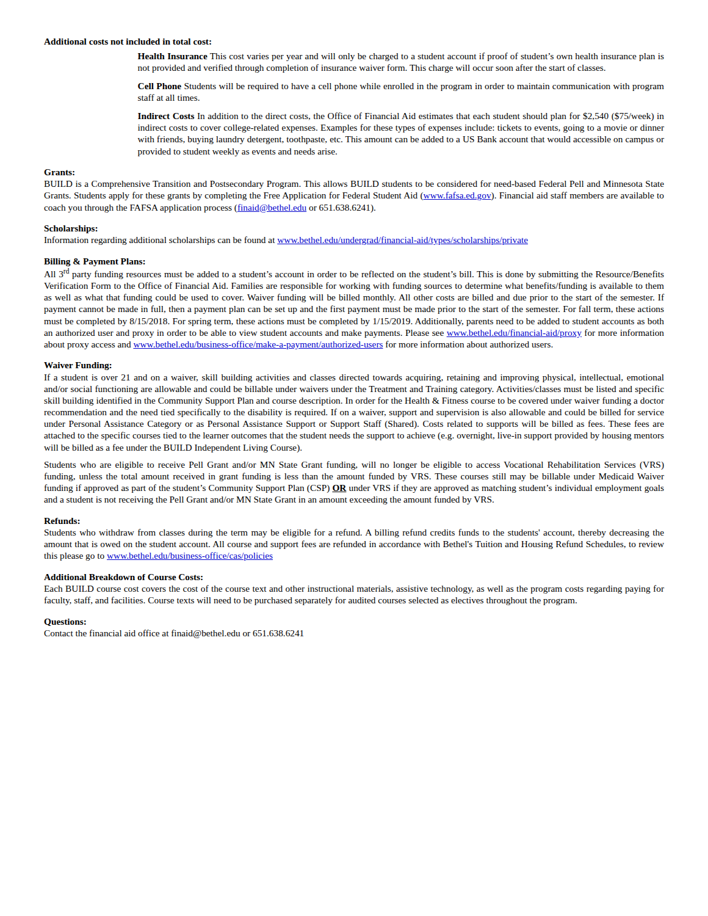Additional costs not included in total cost:
Health Insurance This cost varies per year and will only be charged to a student account if proof of student’s own health insurance plan is not provided and verified through completion of insurance waiver form. This charge will occur soon after the start of classes.
Cell Phone Students will be required to have a cell phone while enrolled in the program in order to maintain communication with program staff at all times.
Indirect Costs In addition to the direct costs, the Office of Financial Aid estimates that each student should plan for $2,540 ($75/week) in indirect costs to cover college-related expenses. Examples for these types of expenses include: tickets to events, going to a movie or dinner with friends, buying laundry detergent, toothpaste, etc. This amount can be added to a US Bank account that would accessible on campus or provided to student weekly as events and needs arise.
Grants:
BUILD is a Comprehensive Transition and Postsecondary Program. This allows BUILD students to be considered for need-based Federal Pell and Minnesota State Grants. Students apply for these grants by completing the Free Application for Federal Student Aid (www.fafsa.ed.gov). Financial aid staff members are available to coach you through the FAFSA application process (finaid@bethel.edu or 651.638.6241).
Scholarships:
Information regarding additional scholarships can be found at www.bethel.edu/undergrad/financial-aid/types/scholarships/private
Billing & Payment Plans:
All 3rd party funding resources must be added to a student’s account in order to be reflected on the student’s bill. This is done by submitting the Resource/Benefits Verification Form to the Office of Financial Aid. Families are responsible for working with funding sources to determine what benefits/funding is available to them as well as what that funding could be used to cover. Waiver funding will be billed monthly. All other costs are billed and due prior to the start of the semester. If payment cannot be made in full, then a payment plan can be set up and the first payment must be made prior to the start of the semester. For fall term, these actions must be completed by 8/15/2018. For spring term, these actions must be completed by 1/15/2019. Additionally, parents need to be added to student accounts as both an authorized user and proxy in order to be able to view student accounts and make payments. Please see www.bethel.edu/financial-aid/proxy for more information about proxy access and www.bethel.edu/business-office/make-a-payment/authorized-users for more information about authorized users.
Waiver Funding:
If a student is over 21 and on a waiver, skill building activities and classes directed towards acquiring, retaining and improving physical, intellectual, emotional and/or social functioning are allowable and could be billable under waivers under the Treatment and Training category. Activities/classes must be listed and specific skill building identified in the Community Support Plan and course description. In order for the Health & Fitness course to be covered under waiver funding a doctor recommendation and the need tied specifically to the disability is required. If on a waiver, support and supervision is also allowable and could be billed for service under Personal Assistance Category or as Personal Assistance Support or Support Staff (Shared). Costs related to supports will be billed as fees. These fees are attached to the specific courses tied to the learner outcomes that the student needs the support to achieve (e.g. overnight, live-in support provided by housing mentors will be billed as a fee under the BUILD Independent Living Course).
Students who are eligible to receive Pell Grant and/or MN State Grant funding, will no longer be eligible to access Vocational Rehabilitation Services (VRS) funding, unless the total amount received in grant funding is less than the amount funded by VRS. These courses still may be billable under Medicaid Waiver funding if approved as part of the student’s Community Support Plan (CSP) OR under VRS if they are approved as matching student’s individual employment goals and a student is not receiving the Pell Grant and/or MN State Grant in an amount exceeding the amount funded by VRS.
Refunds:
Students who withdraw from classes during the term may be eligible for a refund. A billing refund credits funds to the students' account, thereby decreasing the amount that is owed on the student account. All course and support fees are refunded in accordance with Bethel's Tuition and Housing Refund Schedules, to review this please go to www.bethel.edu/business-office/cas/policies
Additional Breakdown of Course Costs:
Each BUILD course cost covers the cost of the course text and other instructional materials, assistive technology, as well as the program costs regarding paying for faculty, staff, and facilities. Course texts will need to be purchased separately for audited courses selected as electives throughout the program.
Questions:
Contact the financial aid office at finaid@bethel.edu or 651.638.6241